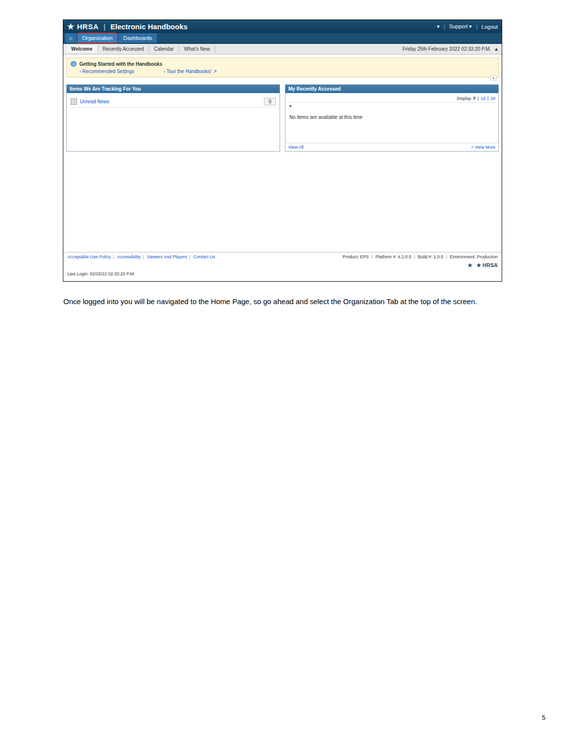★ HRSA | Electronic Handbooks
▾ | Support ▾ | Logout
⌂
Organization
Dashboards
Welcome
Recently Accessed
Calendar
What's New
Friday 25th February 2022 02:33:20 P.M. ▲
i Getting Started with the Handbooks
› Recommended Settings › Tour the Handbooks! ↗
x
Items We Are Tracking For You
Unread News
0
My Recently Accessed
Display 7 | 15 | 20
▼
No items are available at this time
View All + View More
Acceptable Use Policy| Accessibility| Viewers And Players| Contact Us
Product: EPS | Platform #: 4.2.0.0 | Build #: 1.0.0 | Environment: Production
★ ★ HRSA
Last Login: 02/25/22 02:33:20 P.M.
Once logged into you will be navigated to the Home Page, so go ahead and select the Organization Tab at the top of the screen.
5